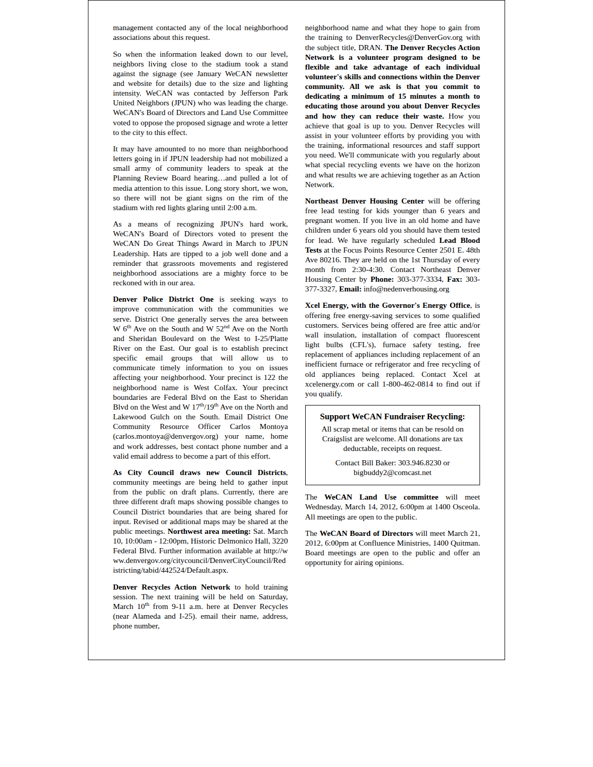management contacted any of the local neighborhood associations about this request.
So when the information leaked down to our level, neighbors living close to the stadium took a stand against the signage (see January WeCAN newsletter and website for details) due to the size and lighting intensity. WeCAN was contacted by Jefferson Park United Neighbors (JPUN) who was leading the charge. WeCAN's Board of Directors and Land Use Committee voted to oppose the proposed signage and wrote a letter to the city to this effect.
It may have amounted to no more than neighborhood letters going in if JPUN leadership had not mobilized a small army of community leaders to speak at the Planning Review Board hearing…and pulled a lot of media attention to this issue. Long story short, we won, so there will not be giant signs on the rim of the stadium with red lights glaring until 2:00 a.m.
As a means of recognizing JPUN's hard work, WeCAN's Board of Directors voted to present the WeCAN Do Great Things Award in March to JPUN Leadership. Hats are tipped to a job well done and a reminder that grassroots movements and registered neighborhood associations are a mighty force to be reckoned with in our area.
Denver Police District One is seeking ways to improve communication with the communities we serve. District One generally serves the area between W 6th Ave on the South and W 52nd Ave on the North and Sheridan Boulevard on the West to I-25/Platte River on the East. Our goal is to establish precinct specific email groups that will allow us to communicate timely information to you on issues affecting your neighborhood. Your precinct is 122 the neighborhood name is West Colfax. Your precinct boundaries are Federal Blvd on the East to Sheridan Blvd on the West and W 17th/19th Ave on the North and Lakewood Gulch on the South. Email District One Community Resource Officer Carlos Montoya (carlos.montoya@denvergov.org) your name, home and work addresses, best contact phone number and a valid email address to become a part of this effort.
As City Council draws new Council Districts, community meetings are being held to gather input from the public on draft plans. Currently, there are three different draft maps showing possible changes to Council District boundaries that are being shared for input. Revised or additional maps may be shared at the public meetings. Northwest area meeting: Sat. March 10, 10:00am - 12:00pm, Historic Delmonico Hall, 3220 Federal Blvd. Further information available at http://www.denvergov.org/citycouncil/DenverCityCouncil/Redistricting/tabid/442524/Default.aspx.
Denver Recycles Action Network to hold training session. The next training will be held on Saturday, March 10th from 9-11 a.m. here at Denver Recycles (near Alameda and I-25). email their name, address, phone number,
neighborhood name and what they hope to gain from the training to DenverRecycles@DenverGov.org with the subject title, DRAN. The Denver Recycles Action Network is a volunteer program designed to be flexible and take advantage of each individual volunteer's skills and connections within the Denver community. All we ask is that you commit to dedicating a minimum of 15 minutes a month to educating those around you about Denver Recycles and how they can reduce their waste. How you achieve that goal is up to you. Denver Recycles will assist in your volunteer efforts by providing you with the training, informational resources and staff support you need. We'll communicate with you regularly about what special recycling events we have on the horizon and what results we are achieving together as an Action Network.
Northeast Denver Housing Center will be offering free lead testing for kids younger than 6 years and pregnant women. If you live in an old home and have children under 6 years old you should have them tested for lead. We have regularly scheduled Lead Blood Tests at the Focus Points Resource Center 2501 E. 48th Ave 80216. They are held on the 1st Thursday of every month from 2:30-4:30. Contact Northeast Denver Housing Center by Phone: 303-377-3334, Fax: 303-377-3327, Email: info@nedenverhousing.org
Xcel Energy, with the Governor's Energy Office, is offering free energy-saving services to some qualified customers. Services being offered are free attic and/or wall insulation, installation of compact fluorescent light bulbs (CFL's), furnace safety testing, free replacement of appliances including replacement of an inefficient furnace or refrigerator and free recycling of old appliances being replaced. Contact Xcel at xcelenergy.com or call 1-800-462-0814 to find out if you qualify.
Support WeCAN Fundraiser Recycling:
All scrap metal or items that can be resold on Craigslist are welcome. All donations are tax deductable, receipts on request.
Contact Bill Baker: 303.946.8230 or
bigbuddy2@comcast.net
The WeCAN Land Use committee will meet Wednesday, March 14, 2012, 6:00pm at 1400 Osceola. All meetings are open to the public.
The WeCAN Board of Directors will meet March 21, 2012, 6:00pm at Confluence Ministries, 1400 Quitman. Board meetings are open to the public and offer an opportunity for airing opinions.